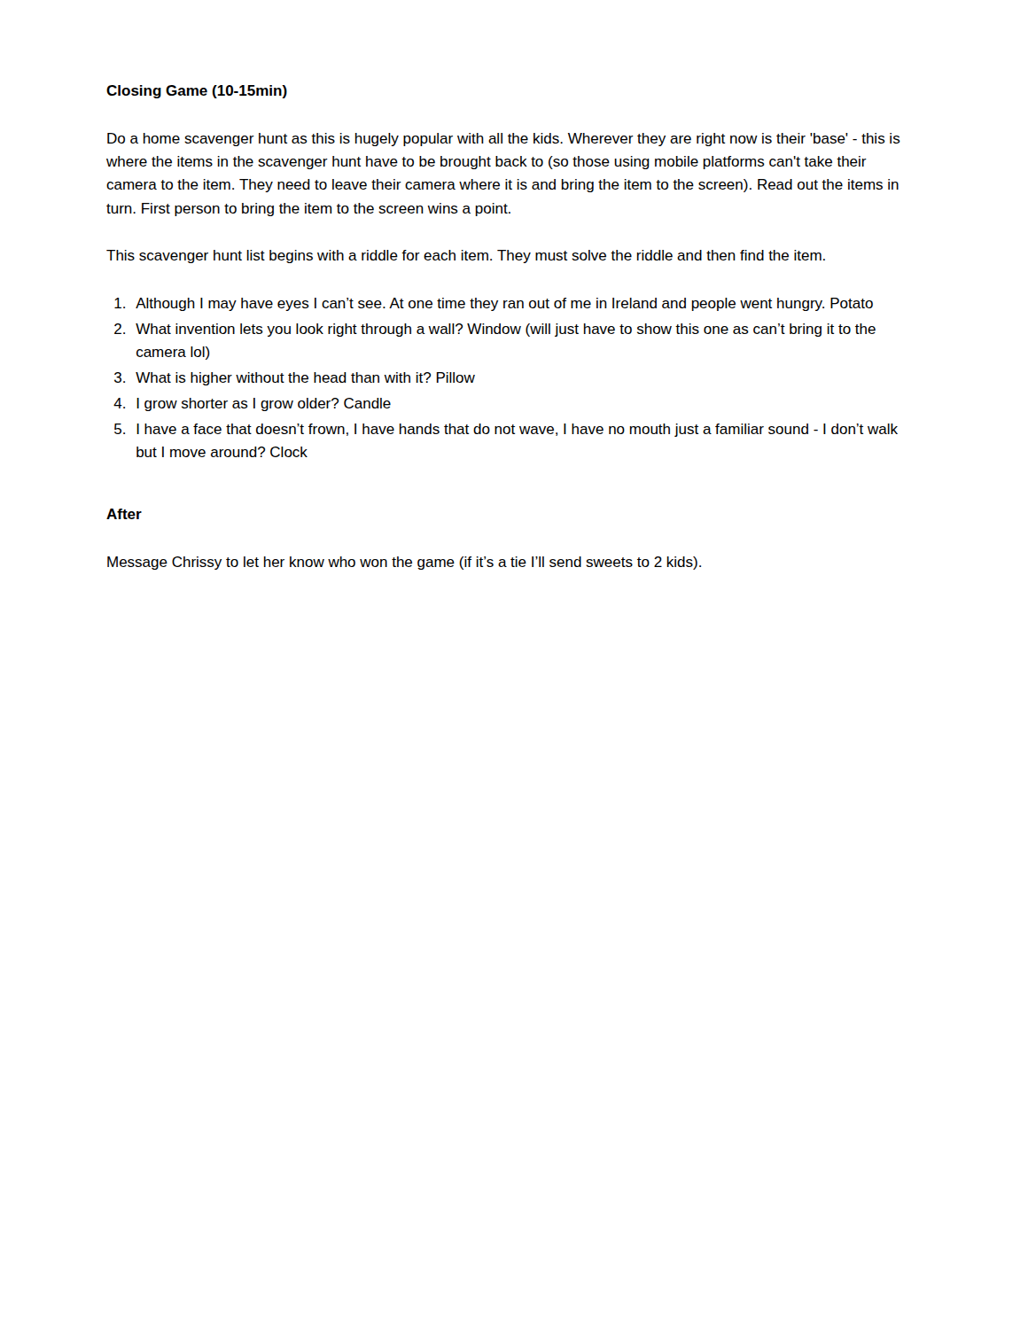Closing Game (10-15min)
Do a home scavenger hunt as this is hugely popular with all the kids. Wherever they are right now is their 'base' - this is where the items in the scavenger hunt have to be brought back to (so those using mobile platforms can't take their camera to the item. They need to leave their camera where it is and bring the item to the screen). Read out the items in turn. First person to bring the item to the screen wins a point.
This scavenger hunt list begins with a riddle for each item. They must solve the riddle and then find the item.
Although I may have eyes I can’t see. At one time they ran out of me in Ireland and people went hungry. Potato
What invention lets you look right through a wall? Window (will just have to show this one as can’t bring it to the camera lol)
What is higher without the head than with it? Pillow
I grow shorter as I grow older? Candle
I have a face that doesn’t frown, I have hands that do not wave, I have no mouth just a familiar sound - I don’t walk but I move around? Clock
After
Message Chrissy to let her know who won the game (if it’s a tie I’ll send sweets to 2 kids).